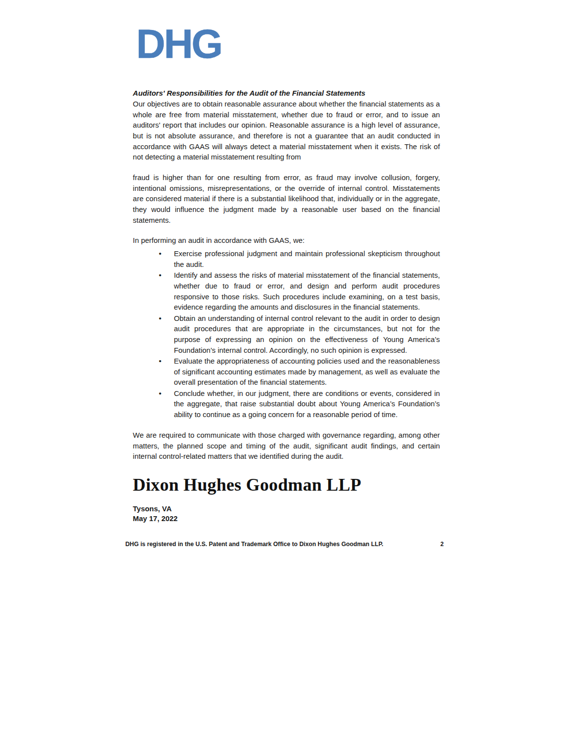DHG
Auditors' Responsibilities for the Audit of the Financial Statements
Our objectives are to obtain reasonable assurance about whether the financial statements as a whole are free from material misstatement, whether due to fraud or error, and to issue an auditors' report that includes our opinion. Reasonable assurance is a high level of assurance, but is not absolute assurance, and therefore is not a guarantee that an audit conducted in accordance with GAAS will always detect a material misstatement when it exists. The risk of not detecting a material misstatement resulting from
fraud is higher than for one resulting from error, as fraud may involve collusion, forgery, intentional omissions, misrepresentations, or the override of internal control. Misstatements are considered material if there is a substantial likelihood that, individually or in the aggregate, they would influence the judgment made by a reasonable user based on the financial statements.
In performing an audit in accordance with GAAS, we:
Exercise professional judgment and maintain professional skepticism throughout the audit.
Identify and assess the risks of material misstatement of the financial statements, whether due to fraud or error, and design and perform audit procedures responsive to those risks. Such procedures include examining, on a test basis, evidence regarding the amounts and disclosures in the financial statements.
Obtain an understanding of internal control relevant to the audit in order to design audit procedures that are appropriate in the circumstances, but not for the purpose of expressing an opinion on the effectiveness of Young America’s Foundation’s internal control. Accordingly, no such opinion is expressed.
Evaluate the appropriateness of accounting policies used and the reasonableness of significant accounting estimates made by management, as well as evaluate the overall presentation of the financial statements.
Conclude whether, in our judgment, there are conditions or events, considered in the aggregate, that raise substantial doubt about Young America’s Foundation’s ability to continue as a going concern for a reasonable period of time.
We are required to communicate with those charged with governance regarding, among other matters, the planned scope and timing of the audit, significant audit findings, and certain internal control-related matters that we identified during the audit.
Dixon Hughes Goodman LLP
Tysons, VA
May 17, 2022
DHG is registered in the U.S. Patent and Trademark Office to Dixon Hughes Goodman LLP.
2